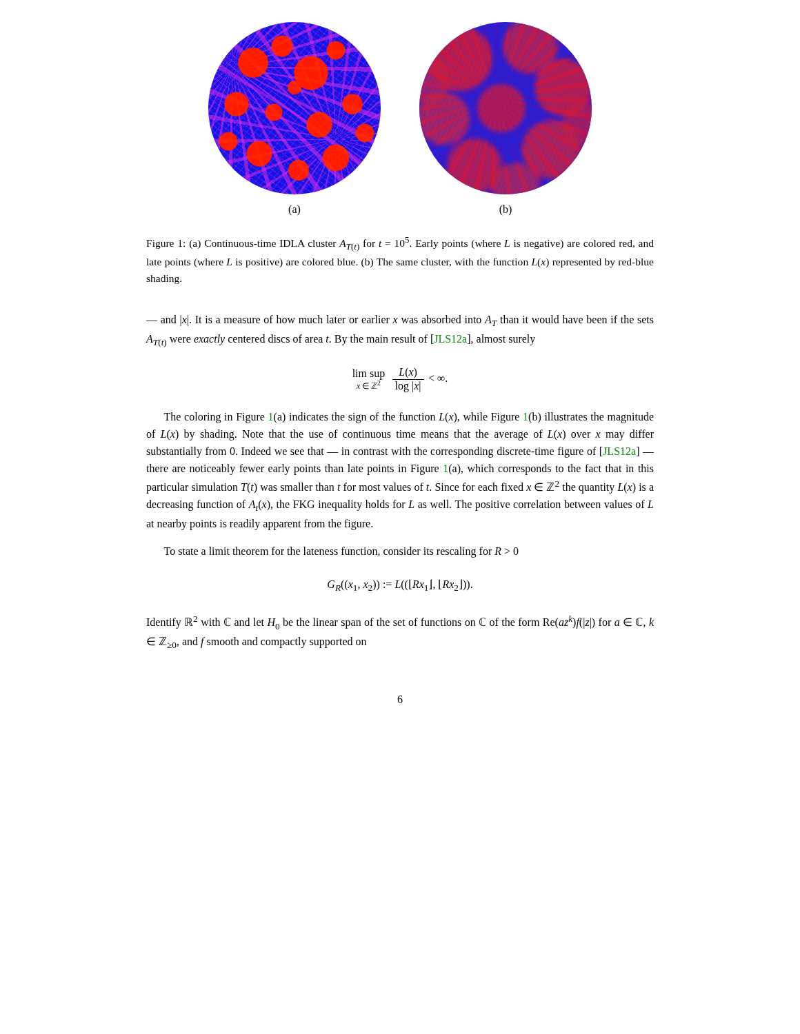(a)
(b)
Figure 1: (a) Continuous-time IDLA cluster AT(t) for t = 105. Early points (where L is negative) are colored red, and late points (where L is positive) are colored blue. (b) The same cluster, with the function L(x) represented by red-blue shading.
— and |x|. It is a measure of how much later or earlier x was absorbed into AT than it would have been if the sets AT(t) were exactly centered discs of area t. By the main result of [JLS12a], almost surely
lim sup x ∈ ℤ2 L(x) log |x| < ∞.
The coloring in Figure 1(a) indicates the sign of the function L(x), while Figure 1(b) illustrates the magnitude of L(x) by shading. Note that the use of continuous time means that the average of L(x) over x may differ substantially from 0. Indeed we see that — in contrast with the corresponding discrete-time figure of [JLS12a] — there are noticeably fewer early points than late points in Figure 1(a), which corresponds to the fact that in this particular simulation T(t) was smaller than t for most values of t. Since for each fixed x ∈ ℤ2 the quantity L(x) is a decreasing function of At(x), the FKG inequality holds for L as well. The positive correlation between values of L at nearby points is readily apparent from the figure.
To state a limit theorem for the lateness function, consider its rescaling for R > 0
GR((x1, x2)) := L((⌊Rx1⌋, ⌊Rx2⌋)).
Identify ℝ2 with ℂ and let H0 be the linear span of the set of functions on ℂ of the form Re(azk)f(|z|) for a ∈ ℂ, k ∈ ℤ≥0, and f smooth and compactly supported on
6